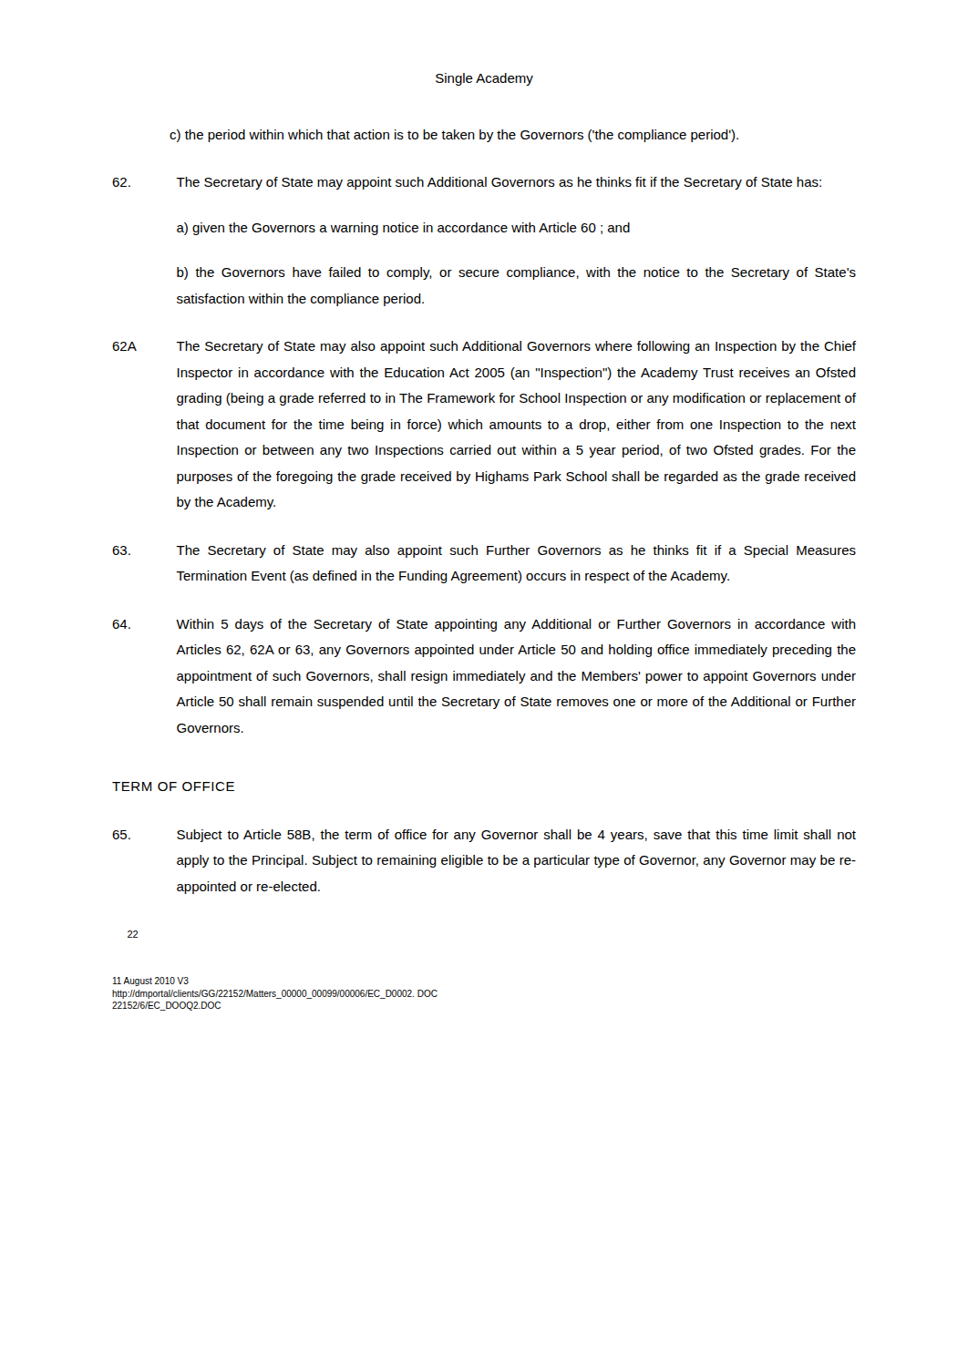Single Academy
c) the period within which that action is to be taken by the Governors ('the compliance period').
62.
The Secretary of State may appoint such Additional Governors as he thinks fit if the Secretary of State has:
a) given the Governors a warning notice in accordance with Article 60 ; and
b) the Governors have failed to comply, or secure compliance, with the notice to the Secretary of State's satisfaction within the compliance period.
62A
The Secretary of State may also appoint such Additional Governors where following an Inspection by the Chief Inspector in accordance with the Education Act 2005 (an "Inspection") the Academy Trust receives an Ofsted grading (being a grade referred to in The Framework for School Inspection or any modification or replacement of that document for the time being in force) which amounts to a drop, either from one Inspection to the next Inspection or between any two Inspections carried out within a 5 year period, of two Ofsted grades. For the purposes of the foregoing the grade received by Highams Park School shall be regarded as the grade received by the Academy.
63.
The Secretary of State may also appoint such Further Governors as he thinks fit if a Special Measures Termination Event (as defined in the Funding Agreement) occurs in respect of the Academy.
64.
Within 5 days of the Secretary of State appointing any Additional or Further Governors in accordance with Articles 62, 62A or 63, any Governors appointed under Article 50 and holding office immediately preceding the appointment of such Governors, shall resign immediately and the Members' power to appoint Governors under Article 50 shall remain suspended until the Secretary of State removes one or more of the Additional or Further Governors.
TERM OF OFFICE
65.
Subject to Article 58B, the term of office for any Governor shall be 4 years, save that this time limit shall not apply to the Principal. Subject to remaining eligible to be a particular type of Governor, any Governor may be re-appointed or re-elected.
22
11 August 2010 V3
http://dmportal/clients/GG/22152/Matters_00000_00099/00006/EC_D0002. DOC
22152/6/EC_DOOQ2.DOC